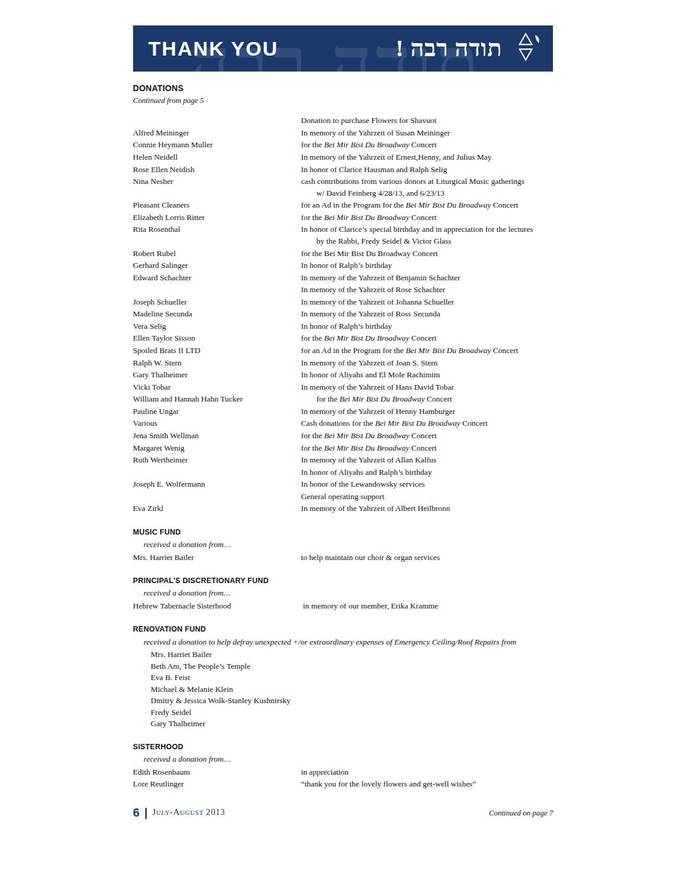תודה רבה
Thank You
תודה רבה !
Donations
Continued from page 5
| | Donation to purchase Flowers for Shavuot |
| Alfred Meininger | In memory of the Yahrzeit of Susan Meininger |
| Connie Heymann Muller | for the Bei Mir Bist Du Broadway Concert |
| Helen Neidell | In memory of the Yahrzeit of Ernest,Henny, and Julius May |
| Rose Ellen Neidish | In honor of Clarice Hausman and Ralph Selig |
| Nina Nesher | cash contributions from various donors at Liturgical Music gatherings w/ David Feinberg 4/28/13, and 6/23/13 |
| Pleasant Cleaners | for an Ad in the Program for the Bei Mir Bist Du Broadway Concert |
| Elizabeth Lorris Ritter | for the Bei Mir Bist Du Broadway Concert |
| Rita Rosenthal | In honor of Clarice’s special birthday and in appreciation for the lectures by the Rabbi, Fredy Seidel & Victor Glass |
| Robert Rubel | for the Bei Mir Bist Du Broadway Concert |
| Gerhard Salinger | In honor of Ralph’s birthday |
| Edward Schachter | In memory of the Yahrzeit of Benjamin Schachter |
| | In memory of the Yahrzeit of Rose Schachter |
| Joseph Schueller | In memory of the Yahrzeit of Johanna Schueller |
| Madeline Secunda | In memory of the Yahrzeit of Ross Secunda |
| Vera Selig | In honor of Ralph’s birthday |
| Ellen Taylor Sisson | for the Bei Mir Bist Du Broadway Concert |
| Spoiled Brats II LTD | for an Ad in the Program for the Bei Mir Bist Du Broadway Concert |
| Ralph W. Stern | In memory of the Yahrzeit of Joan S. Stern |
| Gary Thalheimer | In honor of Aliyahs and El Mole Rachimim |
| Vicki Tobar | In memory of the Yahrzeit of Hans David Tobar |
| William and Hannah Hahn Tucker | for the Bei Mir Bist Du Broadway Concert |
| Pauline Ungar | In memory of the Yahrzeit of Henny Hamburger |
| Various | Cash donations for the Bei Mir Bist Du Broadway Concert |
| Jena Smith Wellman | for the Bei Mir Bist Du Broadway Concert |
| Margaret Wenig | for the Bei Mir Bist Du Broadway Concert |
| Ruth Wertheimer | In memory of the Yahrzeit of Allan Kalfus |
| | In honor of Aliyahs and Ralph’s birthday |
| Joseph E. Wolfermann | In honor of the Lewandowsky services |
| | General operating support |
| Eva Zirkl | In memory of the Yahrzeit of Albert Heilbronn |
Music Fund
received a donation from…
| Mrs. Harriet Bailer | to help maintain our choir & organ services |
Principal’s Discretionary Fund
received a donation from…
| Hebrew Tabernacle Sisterhood | in memory of our member, Erika Kramme |
Renovation Fund
received a donation to help defray unexpected +/or extraordinary expenses of Emergency Ceiling/Roof Repairs from
Mrs. Harriet Bailer
Beth Am, The People’s Temple
Eva B. Feist
Michael & Melanie Klein
Dmitry & Jessica Wolk-Stanley Kushnirsky
Fredy Seidel
Gary Thalheimer
Sisterhood
received a donation from…
| Edith Rosenbaum | in appreciation |
| Lore Reutlinger | “thank you for the lovely flowers and get-well wishes” |
6 | July-August 2013
Continued on page 7